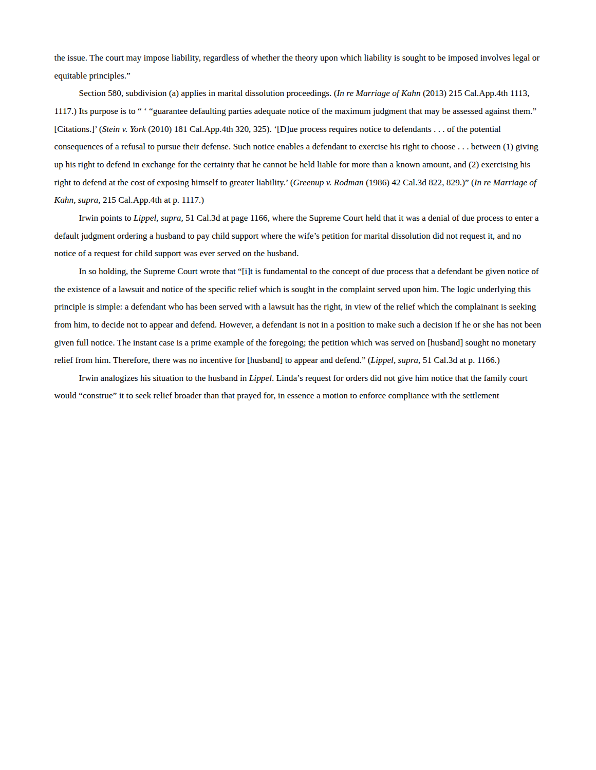the issue. The court may impose liability, regardless of whether the theory upon which liability is sought to be imposed involves legal or equitable principles.”
Section 580, subdivision (a) applies in marital dissolution proceedings. (In re Marriage of Kahn (2013) 215 Cal.App.4th 1113, 1117.) Its purpose is to “ ‘ “guarantee defaulting parties adequate notice of the maximum judgment that may be assessed against them.” [Citations.]’ (Stein v. York (2010) 181 Cal.App.4th 320, 325). ‘[D]ue process requires notice to defendants . . . of the potential consequences of a refusal to pursue their defense. Such notice enables a defendant to exercise his right to choose . . . between (1) giving up his right to defend in exchange for the certainty that he cannot be held liable for more than a known amount, and (2) exercising his right to defend at the cost of exposing himself to greater liability.’ (Greenup v. Rodman (1986) 42 Cal.3d 822, 829.)” (In re Marriage of Kahn, supra, 215 Cal.App.4th at p. 1117.)
Irwin points to Lippel, supra, 51 Cal.3d at page 1166, where the Supreme Court held that it was a denial of due process to enter a default judgment ordering a husband to pay child support where the wife’s petition for marital dissolution did not request it, and no notice of a request for child support was ever served on the husband.
In so holding, the Supreme Court wrote that “[i]t is fundamental to the concept of due process that a defendant be given notice of the existence of a lawsuit and notice of the specific relief which is sought in the complaint served upon him. The logic underlying this principle is simple: a defendant who has been served with a lawsuit has the right, in view of the relief which the complainant is seeking from him, to decide not to appear and defend. However, a defendant is not in a position to make such a decision if he or she has not been given full notice. The instant case is a prime example of the foregoing; the petition which was served on [husband] sought no monetary relief from him. Therefore, there was no incentive for [husband] to appear and defend.” (Lippel, supra, 51 Cal.3d at p. 1166.)
Irwin analogizes his situation to the husband in Lippel. Linda’s request for orders did not give him notice that the family court would “construe” it to seek relief broader than that prayed for, in essence a motion to enforce compliance with the settlement